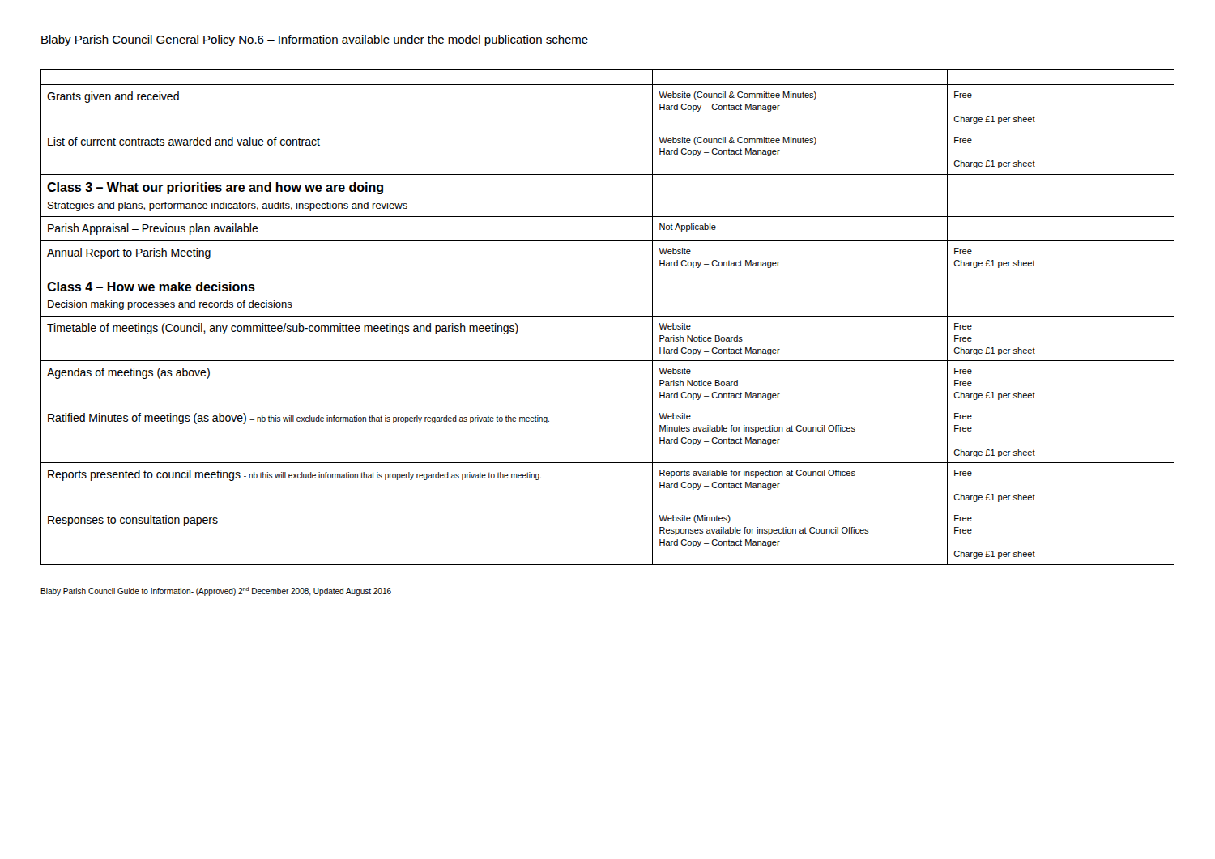Blaby Parish Council General Policy No.6 – Information available under the model publication scheme
| Grants given and received | Website (Council & Committee Minutes) Hard Copy – Contact Manager | Free Charge £1 per sheet |
| List of current contracts awarded and value of contract | Website (Council & Committee Minutes) Hard Copy – Contact Manager | Free Charge £1 per sheet |
| Class 3 – What our priorities are and how we are doing Strategies and plans, performance indicators, audits, inspections and reviews | | |
| Parish Appraisal – Previous plan available | Not Applicable | |
| Annual Report to Parish Meeting | Website Hard Copy – Contact Manager | Free Charge £1 per sheet |
| Class 4 – How we make decisions Decision making processes and records of decisions | | |
| Timetable of meetings (Council, any committee/sub-committee meetings and parish meetings) | Website Parish Notice Boards Hard Copy – Contact Manager | Free Free Charge £1 per sheet |
| Agendas of meetings (as above) | Website Parish Notice Board Hard Copy – Contact Manager | Free Free Charge £1 per sheet |
| Ratified Minutes of meetings (as above) – nb this will exclude information that is properly regarded as private to the meeting. | Website Minutes available for inspection at Council Offices Hard Copy – Contact Manager | Free Free Charge £1 per sheet |
| Reports presented to council meetings - nb this will exclude information that is properly regarded as private to the meeting. | Reports available for inspection at Council Offices Hard Copy – Contact Manager | Free Charge £1 per sheet |
| Responses to consultation papers | Website (Minutes) Responses available for inspection at Council Offices Hard Copy – Contact Manager | Free Free Charge £1 per sheet |
Blaby Parish Council Guide to Information- (Approved) 2nd December 2008, Updated August 2016